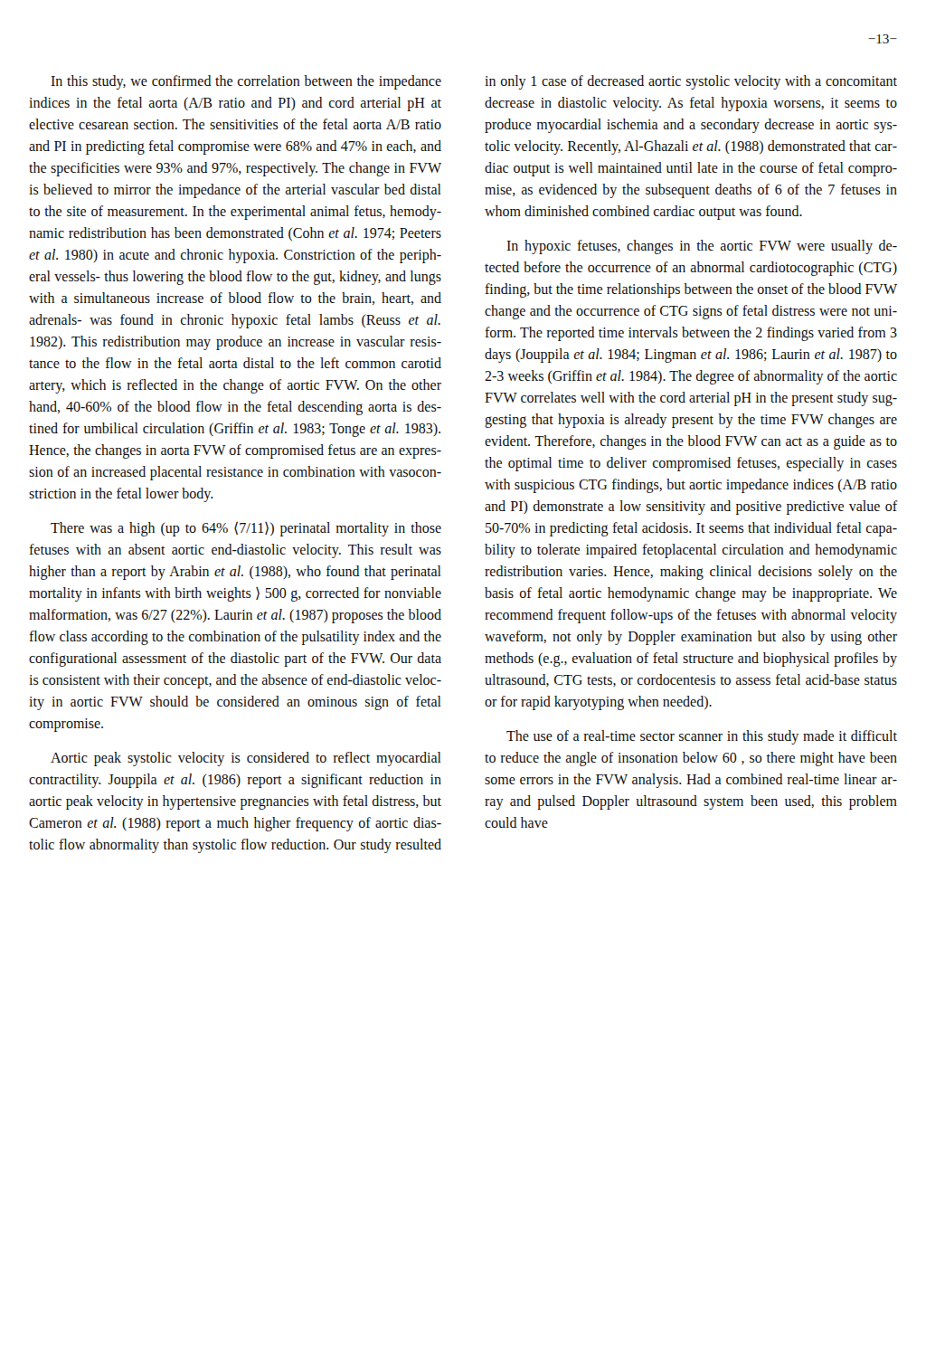−13−
In this study, we confirmed the correlation between the impedance indices in the fetal aorta (A/B ratio and PI) and cord arterial pH at elective cesarean section. The sensitivities of the fetal aorta A/B ratio and PI in predicting fetal compromise were 68% and 47% in each, and the specificities were 93% and 97%, respectively. The change in FVW is believed to mirror the impedance of the arterial vascular bed distal to the site of measurement. In the experimental animal fetus, hemodynamic redistribution has been demonstrated (Cohn et al. 1974; Peeters et al. 1980) in acute and chronic hypoxia. Constriction of the peripheral vessels- thus lowering the blood flow to the gut, kidney, and lungs with a simultaneous increase of blood flow to the brain, heart, and adrenals- was found in chronic hypoxic fetal lambs (Reuss et al. 1982). This redistribution may produce an increase in vascular resistance to the flow in the fetal aorta distal to the left common carotid artery, which is reflected in the change of aortic FVW. On the other hand, 40-60% of the blood flow in the fetal descending aorta is destined for umbilical circulation (Griffin et al. 1983; Tonge et al. 1983). Hence, the changes in aorta FVW of compromised fetus are an expression of an increased placental resistance in combination with vasoconstriction in the fetal lower body.
There was a high (up to 64% ⟨7/11⟩) perinatal mortality in those fetuses with an absent aortic end-diastolic velocity. This result was higher than a report by Arabin et al. (1988), who found that perinatal mortality in infants with birth weights ⟩ 500 g, corrected for nonviable malformation, was 6/27 (22%). Laurin et al. (1987) proposes the blood flow class according to the combination of the pulsatility index and the configurational assessment of the diastolic part of the FVW. Our data is consistent with their concept, and the absence of end-diastolic velocity in aortic FVW should be considered an ominous sign of fetal compromise.
Aortic peak systolic velocity is considered to reflect myocardial contractility. Jouppila et al. (1986) report a significant reduction in aortic peak velocity in hypertensive pregnancies with fetal distress, but Cameron et al. (1988) report a much higher frequency of aortic diastolic flow abnormality than systolic flow reduction. Our study resulted in only 1 case of decreased aortic systolic velocity with a concomitant decrease in diastolic velocity. As fetal hypoxia worsens, it seems to produce myocardial ischemia and a secondary decrease in aortic systolic velocity. Recently, Al-Ghazali et al. (1988) demonstrated that cardiac output is well maintained until late in the course of fetal compromise, as evidenced by the subsequent deaths of 6 of the 7 fetuses in whom diminished combined cardiac output was found.
In hypoxic fetuses, changes in the aortic FVW were usually detected before the occurrence of an abnormal cardiotocographic (CTG) finding, but the time relationships between the onset of the blood FVW change and the occurrence of CTG signs of fetal distress were not uniform. The reported time intervals between the 2 findings varied from 3 days (Jouppila et al. 1984; Lingman et al. 1986; Laurin et al. 1987) to 2-3 weeks (Griffin et al. 1984). The degree of abnormality of the aortic FVW correlates well with the cord arterial pH in the present study suggesting that hypoxia is already present by the time FVW changes are evident. Therefore, changes in the blood FVW can act as a guide as to the optimal time to deliver compromised fetuses, especially in cases with suspicious CTG findings, but aortic impedance indices (A/B ratio and PI) demonstrate a low sensitivity and positive predictive value of 50-70% in predicting fetal acidosis. It seems that individual fetal capability to tolerate impaired fetoplacental circulation and hemodynamic redistribution varies. Hence, making clinical decisions solely on the basis of fetal aortic hemodynamic change may be inappropriate. We recommend frequent follow-ups of the fetuses with abnormal velocity waveform, not only by Doppler examination but also by using other methods (e.g., evaluation of fetal structure and biophysical profiles by ultrasound, CTG tests, or cordocentesis to assess fetal acid-base status or for rapid karyotyping when needed).
The use of a real-time sector scanner in this study made it difficult to reduce the angle of insonation below 60 , so there might have been some errors in the FVW analysis. Had a combined real-time linear array and pulsed Doppler ultrasound system been used, this problem could have